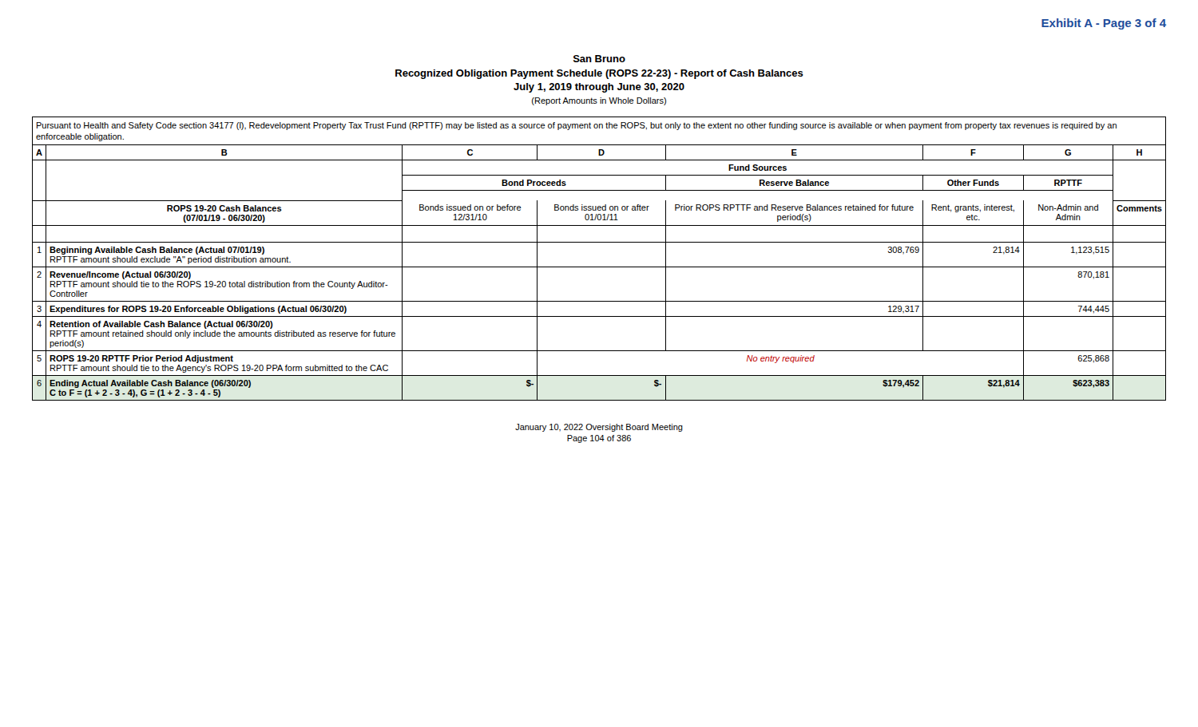Exhibit A - Page 3 of 4
San Bruno
Recognized Obligation Payment Schedule (ROPS 22-23) - Report of Cash Balances
July 1, 2019 through June 30, 2020
(Report Amounts in Whole Dollars)
| Pursuant to Health and Safety Code section 34177 (l), Redevelopment Property Tax Trust Fund (RPTTF) may be listed as a source of payment on the ROPS, but only to the extent no other funding source is available or when payment from property tax revenues is required by an enforceable obligation. |
| A | B | C | D | E | F | G | H |
| | | Fund Sources | |
| Bond Proceeds | Reserve Balance | Other Funds | RPTTF |
| | ROPS 19-20 Cash Balances (07/01/19 - 06/30/20) | Bonds issued on or before 12/31/10 | Bonds issued on or after 01/01/11 | Prior ROPS RPTTF and Reserve Balances retained for future period(s) | Rent, grants, interest, etc. | Non-Admin and Admin | Comments |
| 1 | Beginning Available Cash Balance (Actual 07/01/19) RPTTF amount should exclude "A" period distribution amount. | | | 308,769 | 21,814 | 1,123,515 | |
| 2 | Revenue/Income (Actual 06/30/20) RPTTF amount should tie to the ROPS 19-20 total distribution from the County Auditor-Controller | | | | | 870,181 | |
| 3 | Expenditures for ROPS 19-20 Enforceable Obligations (Actual 06/30/20) | | | 129,317 | | 744,445 | |
| 4 | Retention of Available Cash Balance (Actual 06/30/20) RPTTF amount retained should only include the amounts distributed as reserve for future period(s) | | | | | | |
| 5 | ROPS 19-20 RPTTF Prior Period Adjustment RPTTF amount should tie to the Agency's ROPS 19-20 PPA form submitted to the CAC | | No entry required | 625,868 | |
| 6 | Ending Actual Available Cash Balance (06/30/20) C to F = (1 + 2 - 3 - 4), G = (1 + 2 - 3 - 4 - 5) | $- | $- | $179,452 | $21,814 | $623,383 | |
January 10, 2022 Oversight Board Meeting
Page 104 of 386